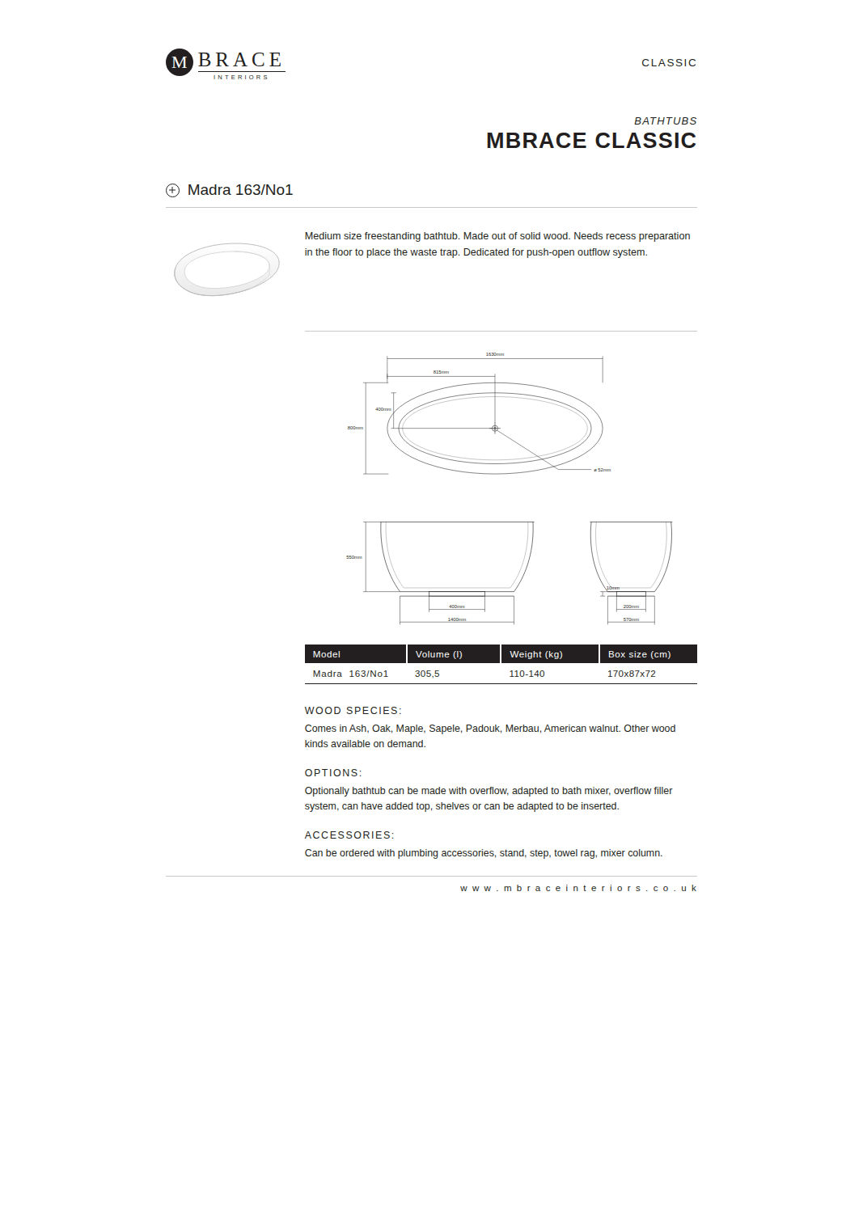M
BRACE
INTERIORS
CLASSIC
BATHTUBS
MBRACE CLASSIC
Madra 163/No1
Medium size freestanding bathtub. Made out of solid wood. Needs recess preparation in the floor to place the waste trap. Dedicated for push-open outflow system.
1630mm 815mm 800mm 400mm ø 52mm
550mm 400mm 1400mm 10mm 200mm 570mm
| Model | Volume (l) | Weight (kg) | Box size (cm) |
| --- | --- | --- | --- |
| Madra 163/No1 | 305,5 | 110-140 | 170x87x72 |
WOOD SPECIES:
Comes in Ash, Oak, Maple, Sapele, Padouk, Merbau, American walnut. Other wood kinds available on demand.
OPTIONS:
Optionally bathtub can be made with overflow, adapted to bath mixer, overflow filler system, can have added top, shelves or can be adapted to be inserted.
ACCESSORIES:
Can be ordered with plumbing accessories, stand, step, towel rag, mixer column.
w w w . m b r a c e i n t e r i o r s . c o . u k